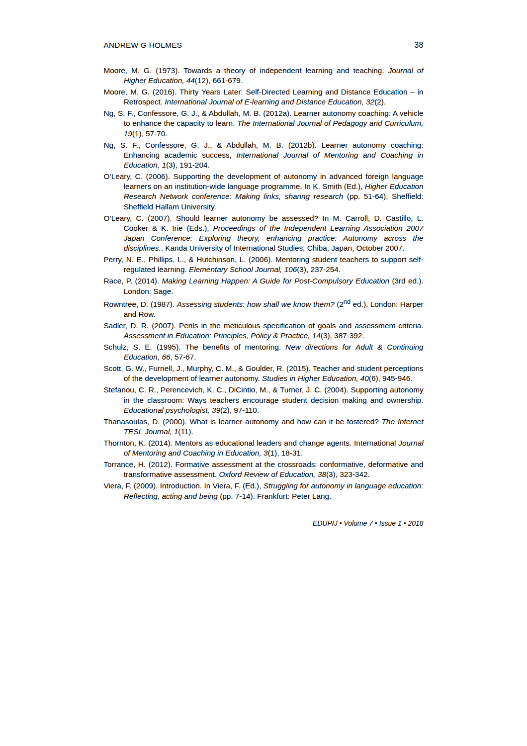Andrew G Holmes 38
Moore, M. G. (1973). Towards a theory of independent learning and teaching. Journal of Higher Education, 44(12), 661-679.
Moore, M. G. (2016). Thirty Years Later: Self-Directed Learning and Distance Education – in Retrospect. International Journal of E-learning and Distance Education, 32(2).
Ng, S. F., Confessore, G. J., & Abdullah, M. B. (2012a). Learner autonomy coaching: A vehicle to enhance the capacity to learn. The International Journal of Pedagogy and Curriculum, 19(1), 57-70.
Ng, S. F., Confessore, G. J., & Abdullah, M. B. (2012b). Learner autonomy coaching: Enhancing academic success, International Journal of Mentoring and Coaching in Education, 1(3), 191-204.
O’Leary, C. (2006). Supporting the development of autonomy in advanced foreign language learners on an institution-wide language programme. In K. Smith (Ed.), Higher Education Research Network conference: Making links, sharing research (pp. 51-64). Sheffield: Sheffield Hallam University.
O’Leary, C. (2007). Should learner autonomy be assessed? In M. Carroll, D. Castillo, L. Cooker & K. Irie (Eds.), Proceedings of the Independent Learning Association 2007 Japan Conference: Exploring theory, enhancing practice: Autonomy across the disciplines.. Kanda University of International Studies, Chiba, Japan, October 2007.
Perry, N. E., Phillips, L., & Hutchinson, L. (2006). Mentoring student teachers to support self-regulated learning. Elementary School Journal, 106(3), 237-254.
Race, P. (2014). Making Learning Happen: A Guide for Post-Compulsory Education (3rd ed.). London: Sage.
Rowntree, D. (1987). Assessing students: how shall we know them? (2nd ed.). London: Harper and Row.
Sadler, D. R. (2007). Perils in the meticulous specification of goals and assessment criteria. Assessment in Education: Principles, Policy & Practice, 14(3), 387-392.
Schulz, S. E. (1995). The benefits of mentoring. New directions for Adult & Continuing Education, 66, 57-67.
Scott, G. W., Furnell, J., Murphy, C. M., & Goulder, R. (2015). Teacher and student perceptions of the development of learner autonomy. Studies in Higher Education, 40(6), 945-946.
Stefanou, C. R., Perencevich, K. C., DiCintio, M., & Turner, J. C. (2004). Supporting autonomy in the classroom: Ways teachers encourage student decision making and ownership. Educational psychologist, 39(2), 97-110.
Thanasoulas, D. (2000). What is learner autonomy and how can it be fostered? The Internet TESL Journal, 1(11).
Thornton, K. (2014). Mentors as educational leaders and change agents. International Journal of Mentoring and Coaching in Education, 3(1), 18-31.
Torrance, H. (2012). Formative assessment at the crossroads: conformative, deformative and transformative assessment. Oxford Review of Education, 38(3), 323-342.
Viera, F. (2009). Introduction. In Viera, F. (Ed.), Struggling for autonomy in language education: Reflecting, acting and being (pp. 7-14). Frankfurt: Peter Lang.
EDUPIJ • Volume 7 • Issue 1 • 2018